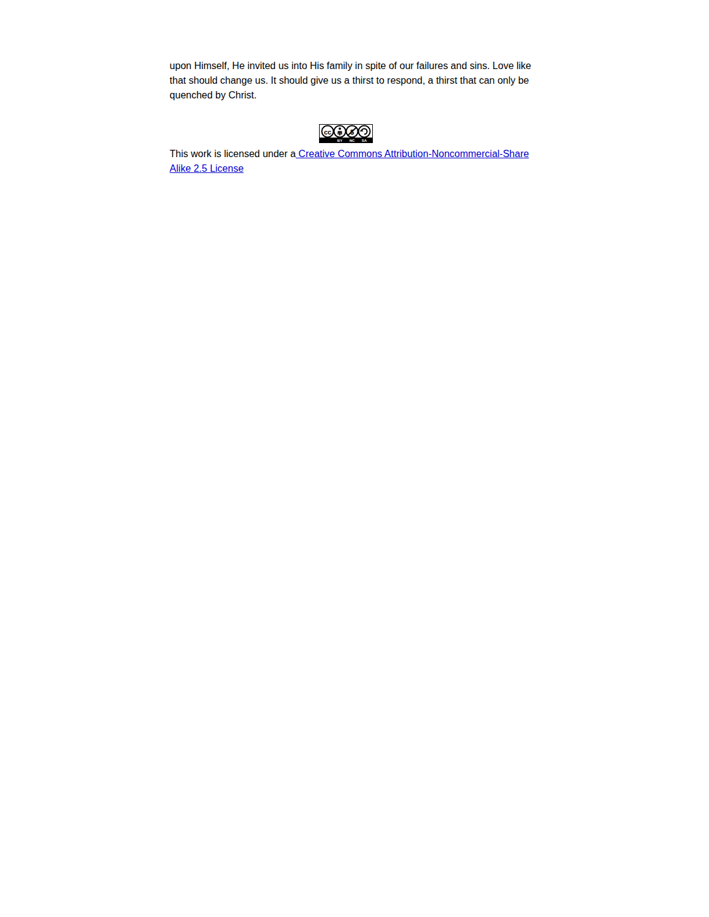upon Himself, He invited us into His family in spite of our failures and sins. Love like that should change us. It should give us a thirst to respond, a thirst that can only be quenched by Christ.
cc $ BY NC SA
This work is licensed under a Creative Commons Attribution-Noncommercial-Share Alike 2.5 License